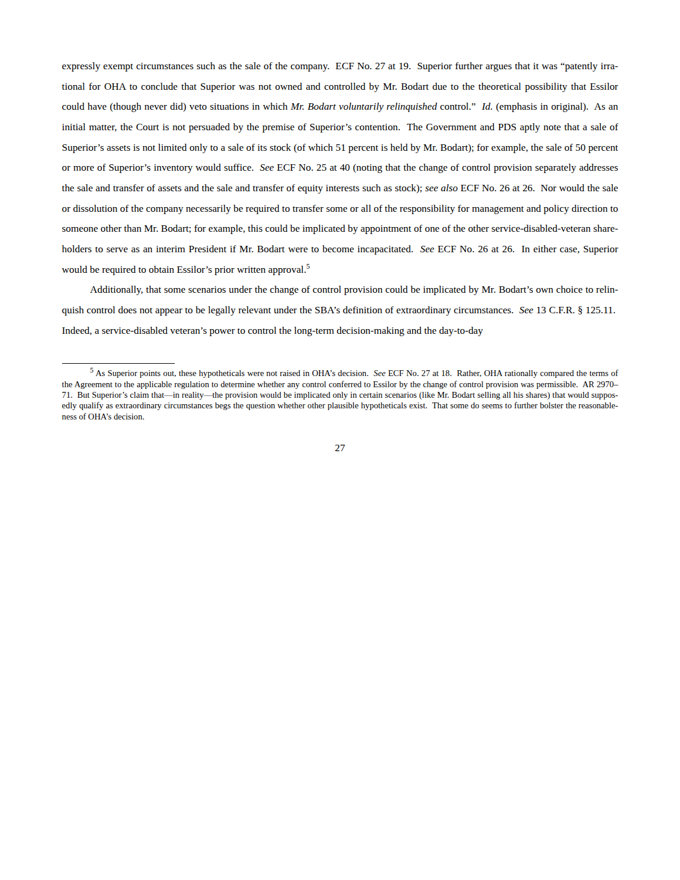expressly exempt circumstances such as the sale of the company. ECF No. 27 at 19. Superior further argues that it was “patently irrational for OHA to conclude that Superior was not owned and controlled by Mr. Bodart due to the theoretical possibility that Essilor could have (though never did) veto situations in which Mr. Bodart voluntarily relinquished control.” Id. (emphasis in original). As an initial matter, the Court is not persuaded by the premise of Superior’s contention. The Government and PDS aptly note that a sale of Superior’s assets is not limited only to a sale of its stock (of which 51 percent is held by Mr. Bodart); for example, the sale of 50 percent or more of Superior’s inventory would suffice. See ECF No. 25 at 40 (noting that the change of control provision separately addresses the sale and transfer of assets and the sale and transfer of equity interests such as stock); see also ECF No. 26 at 26. Nor would the sale or dissolution of the company necessarily be required to transfer some or all of the responsibility for management and policy direction to someone other than Mr. Bodart; for example, this could be implicated by appointment of one of the other service-disabled-veteran shareholders to serve as an interim President if Mr. Bodart were to become incapacitated. See ECF No. 26 at 26. In either case, Superior would be required to obtain Essilor’s prior written approval.5
Additionally, that some scenarios under the change of control provision could be implicated by Mr. Bodart’s own choice to relinquish control does not appear to be legally relevant under the SBA’s definition of extraordinary circumstances. See 13 C.F.R. § 125.11. Indeed, a service-disabled veteran’s power to control the long-term decision-making and the day-to-day
5 As Superior points out, these hypotheticals were not raised in OHA’s decision. See ECF No. 27 at 18. Rather, OHA rationally compared the terms of the Agreement to the applicable regulation to determine whether any control conferred to Essilor by the change of control provision was permissible. AR 2970–71. But Superior’s claim that—in reality—the provision would be implicated only in certain scenarios (like Mr. Bodart selling all his shares) that would supposedly qualify as extraordinary circumstances begs the question whether other plausible hypotheticals exist. That some do seems to further bolster the reasonableness of OHA’s decision.
27